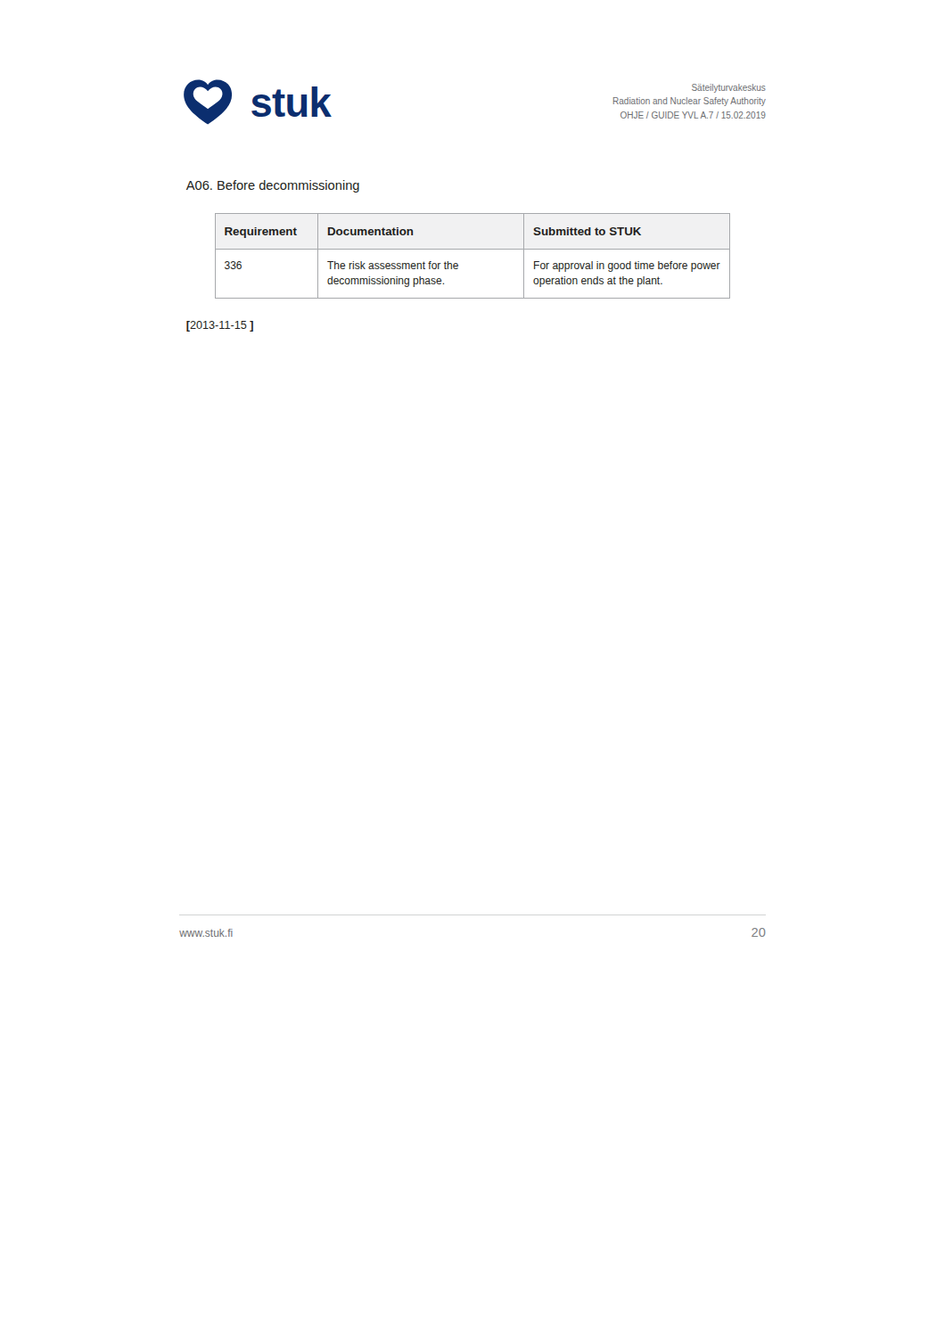stuk
Säteilyturvakeskus
Radiation and Nuclear Safety Authority
OHJE / GUIDE YVL A.7 / 15.02.2019
A06. Before decommissioning
| Requirement | Documentation | Submitted to STUK |
| --- | --- | --- |
| 336 | The risk assessment for the decommissioning phase. | For approval in good time before power operation ends at the plant. |
[2013-11-15 ]
www.stuk.fi 20